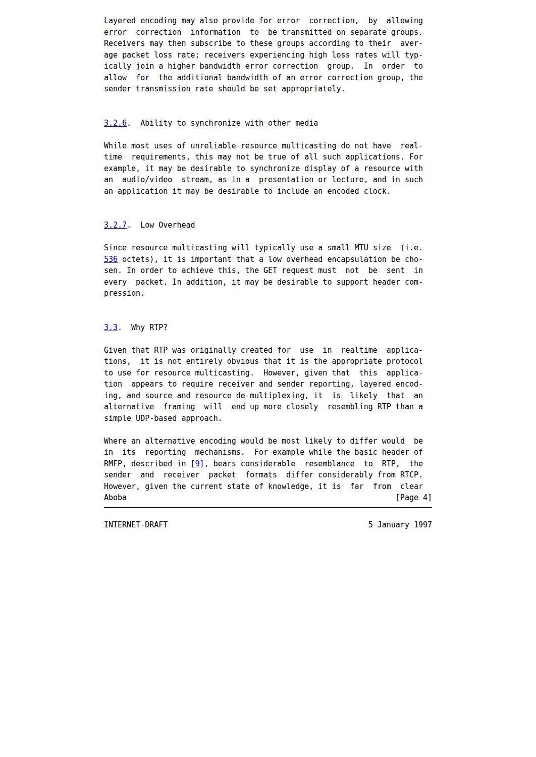Layered encoding may also provide for error  correction,  by  allowing
error  correction  information  to  be transmitted on separate groups.
Receivers may then subscribe to these groups according to their  aver-
age packet loss rate; receivers experiencing high loss rates will typ-
ically join a higher bandwidth error correction  group.  In  order  to
allow  for  the additional bandwidth of an error correction group, the
sender transmission rate should be set appropriately.


3.2.6.  Ability to synchronize with other media

While most uses of unreliable resource multicasting do not have  real-
time  requirements, this may not be true of all such applications. For
example, it may be desirable to synchronize display of a resource with
an  audio/video  stream, as in a  presentation or lecture, and in such
an application it may be desirable to include an encoded clock.


3.2.7.  Low Overhead

Since resource multicasting will typically use a small MTU size  (i.e.
536 octets), it is important that a low overhead encapsulation be cho-
sen. In order to achieve this, the GET request must  not  be  sent  in
every  packet. In addition, it may be desirable to support header com-
pression.


3.3.  Why RTP?

Given that RTP was originally created for  use  in  realtime  applica-
tions,  it is not entirely obvious that it is the appropriate protocol
to use for resource multicasting.  However, given that  this  applica-
tion  appears to require receiver and sender reporting, layered encod-
ing, and source and resource de-multiplexing, it  is  likely  that  an
alternative  framing  will  end up more closely  resembling RTP than a
simple UDP-based approach.

Where an alternative encoding would be most likely to differ would  be
in  its  reporting  mechanisms.  For example while the basic header of
RMFP, described in [9], bears considerable  resemblance  to  RTP,  the
sender  and  receiver  packet  formats  differ considerably from RTCP.
However, given the current state of knowledge, it is  far  from  clear
Aboba
[Page 4]
INTERNET-DRAFT
5 January 1997